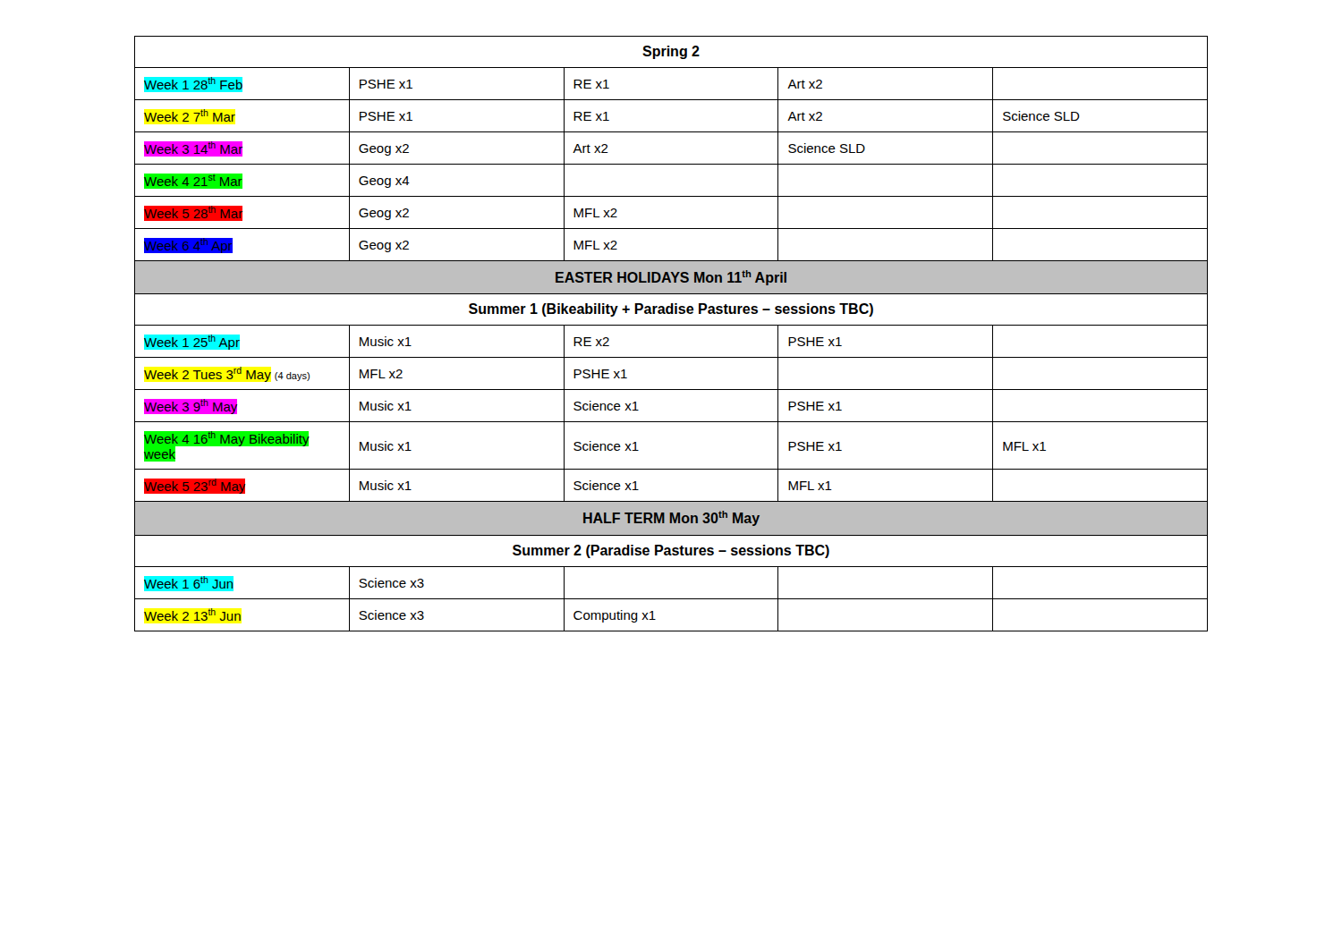| Spring 2 |
| Week 1 28 th Feb | PSHE x1 | RE x1 | Art x2 | |
| Week 2 7 th Mar | PSHE x1 | RE x1 | Art x2 | Science SLD |
| Week 3 14 th Mar | Geog x2 | Art x2 | Science SLD | |
| Week 4 21 st Mar | Geog x4 | | | |
| Week 5 28 th Mar | Geog x2 | MFL x2 | | |
| Week 6 4 th Apr | Geog x2 | MFL x2 | | |
| EASTER HOLIDAYS Mon 11 th April |
| Summer 1 (Bikeability + Paradise Pastures – sessions TBC) |
| Week 1 25 th Apr | Music x1 | RE x2 | PSHE x1 | |
| Week 2 Tues 3 rd May (4 days) | MFL x2 | PSHE x1 | | |
| Week 3 9 th May | Music x1 | Science x1 | PSHE x1 | |
| Week 4 16 th May Bikeability week | Music x1 | Science x1 | PSHE x1 | MFL x1 |
| Week 5 23 rd May | Music x1 | Science x1 | MFL x1 | |
| HALF TERM Mon 30 th May |
| Summer 2 (Paradise Pastures – sessions TBC) |
| Week 1 6 th Jun | Science x3 | | | |
| Week 2 13 th Jun | Science x3 | Computing x1 | | |